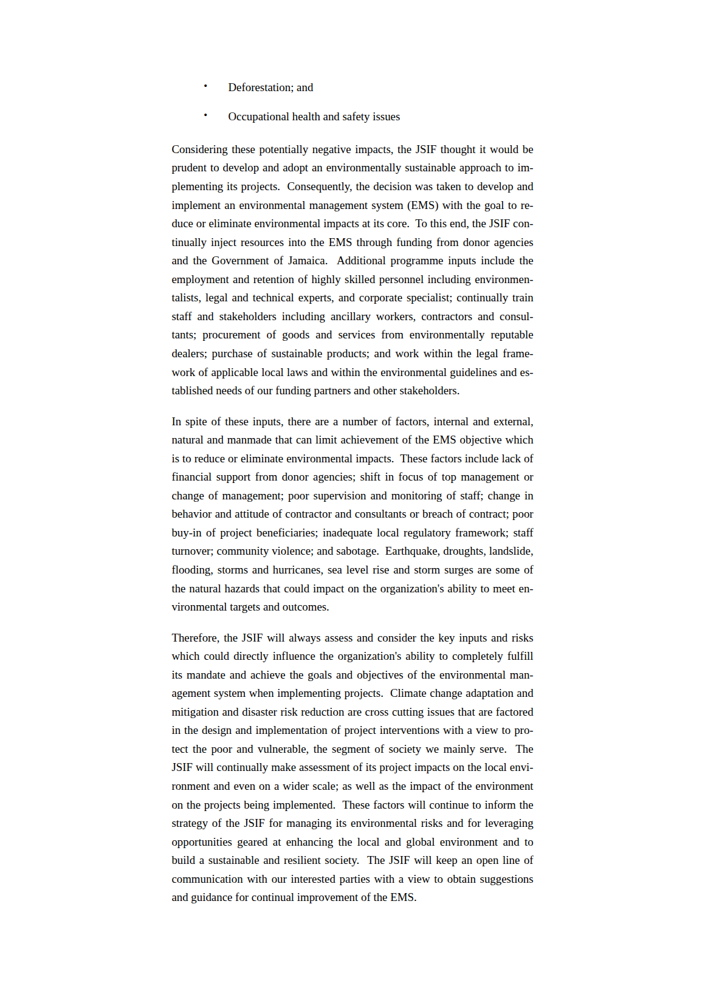Deforestation; and
Occupational health and safety issues
Considering these potentially negative impacts, the JSIF thought it would be prudent to develop and adopt an environmentally sustainable approach to implementing its projects. Consequently, the decision was taken to develop and implement an environmental management system (EMS) with the goal to reduce or eliminate environmental impacts at its core. To this end, the JSIF continually inject resources into the EMS through funding from donor agencies and the Government of Jamaica. Additional programme inputs include the employment and retention of highly skilled personnel including environmentalists, legal and technical experts, and corporate specialist; continually train staff and stakeholders including ancillary workers, contractors and consultants; procurement of goods and services from environmentally reputable dealers; purchase of sustainable products; and work within the legal framework of applicable local laws and within the environmental guidelines and established needs of our funding partners and other stakeholders.
In spite of these inputs, there are a number of factors, internal and external, natural and manmade that can limit achievement of the EMS objective which is to reduce or eliminate environmental impacts. These factors include lack of financial support from donor agencies; shift in focus of top management or change of management; poor supervision and monitoring of staff; change in behavior and attitude of contractor and consultants or breach of contract; poor buy-in of project beneficiaries; inadequate local regulatory framework; staff turnover; community violence; and sabotage. Earthquake, droughts, landslide, flooding, storms and hurricanes, sea level rise and storm surges are some of the natural hazards that could impact on the organization's ability to meet environmental targets and outcomes.
Therefore, the JSIF will always assess and consider the key inputs and risks which could directly influence the organization's ability to completely fulfill its mandate and achieve the goals and objectives of the environmental management system when implementing projects. Climate change adaptation and mitigation and disaster risk reduction are cross cutting issues that are factored in the design and implementation of project interventions with a view to protect the poor and vulnerable, the segment of society we mainly serve. The JSIF will continually make assessment of its project impacts on the local environment and even on a wider scale; as well as the impact of the environment on the projects being implemented. These factors will continue to inform the strategy of the JSIF for managing its environmental risks and for leveraging opportunities geared at enhancing the local and global environment and to build a sustainable and resilient society. The JSIF will keep an open line of communication with our interested parties with a view to obtain suggestions and guidance for continual improvement of the EMS.